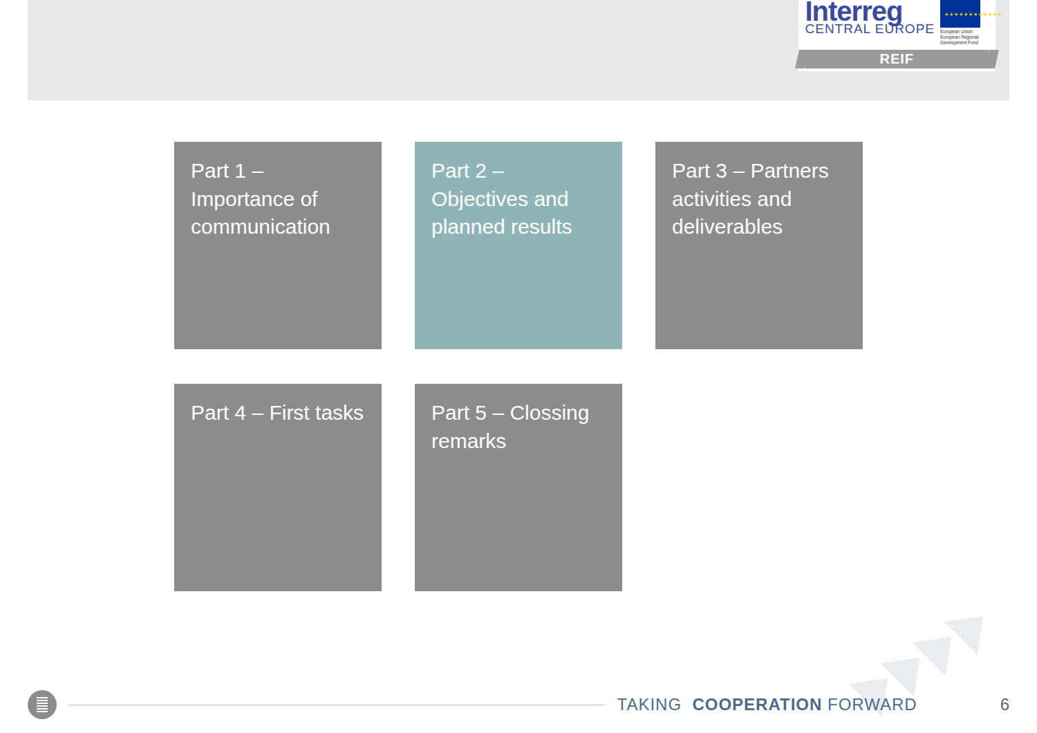Interreg
CENTRAL EUROPE
European Union
European Regional
Development Fund
REIF
Part 1 – Importance of communication
Part 2 – Objectives and planned results
Part 3 – Partners activities and deliverables
Part 4 – First tasks
Part 5 – Clossing remarks
TAKING COOPERATION FORWARD
6